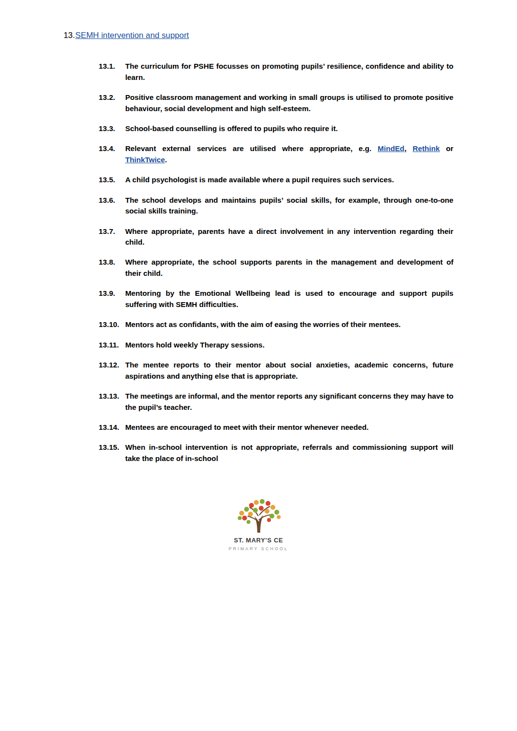13. SEMH intervention and support
The curriculum for PSHE focusses on promoting pupils’ resilience, confidence and ability to learn.
Positive classroom management and working in small groups is utilised to promote positive behaviour, social development and high self-esteem.
School-based counselling is offered to pupils who require it.
Relevant external services are utilised where appropriate, e.g. MindEd, Rethink or ThinkTwice.
A child psychologist is made available where a pupil requires such services.
The school develops and maintains pupils’ social skills, for example, through one-to-one social skills training.
Where appropriate, parents have a direct involvement in any intervention regarding their child.
Where appropriate, the school supports parents in the management and development of their child.
Mentoring by the Emotional Wellbeing lead is used to encourage and support pupils suffering with SEMH difficulties.
Mentors act as confidants, with the aim of easing the worries of their mentees.
Mentors hold weekly Therapy sessions.
The mentee reports to their mentor about social anxieties, academic concerns, future aspirations and anything else that is appropriate.
The meetings are informal, and the mentor reports any significant concerns they may have to the pupil’s teacher.
Mentees are encouraged to meet with their mentor whenever needed.
When in-school intervention is not appropriate, referrals and commissioning support will take the place of in-school
ST. MARY’S CE
PRIMARY SCHOOL